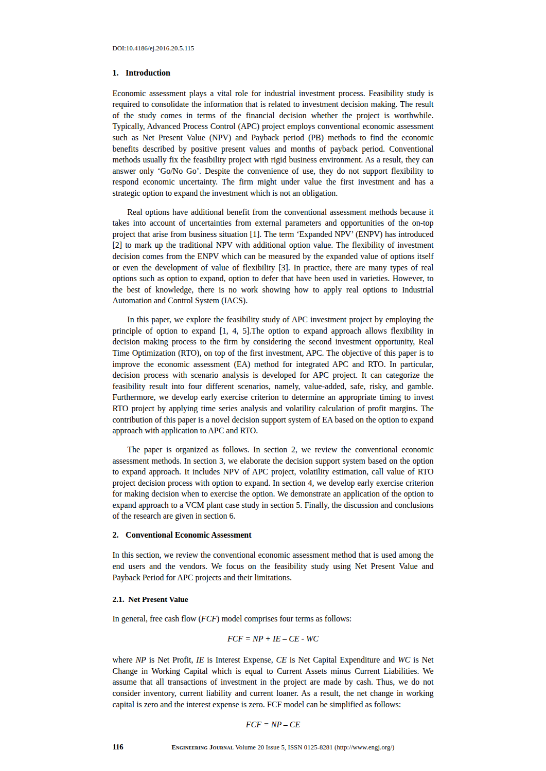DOI:10.4186/ej.2016.20.5.115
1. Introduction
Economic assessment plays a vital role for industrial investment process. Feasibility study is required to consolidate the information that is related to investment decision making. The result of the study comes in terms of the financial decision whether the project is worthwhile. Typically, Advanced Process Control (APC) project employs conventional economic assessment such as Net Present Value (NPV) and Payback period (PB) methods to find the economic benefits described by positive present values and months of payback period. Conventional methods usually fix the feasibility project with rigid business environment. As a result, they can answer only ‘Go/No Go’. Despite the convenience of use, they do not support flexibility to respond economic uncertainty. The firm might under value the first investment and has a strategic option to expand the investment which is not an obligation.
Real options have additional benefit from the conventional assessment methods because it takes into account of uncertainties from external parameters and opportunities of the on-top project that arise from business situation [1]. The term ‘Expanded NPV’ (ENPV) has introduced [2] to mark up the traditional NPV with additional option value. The flexibility of investment decision comes from the ENPV which can be measured by the expanded value of options itself or even the development of value of flexibility [3]. In practice, there are many types of real options such as option to expand, option to defer that have been used in varieties. However, to the best of knowledge, there is no work showing how to apply real options to Industrial Automation and Control System (IACS).
In this paper, we explore the feasibility study of APC investment project by employing the principle of option to expand [1, 4, 5].The option to expand approach allows flexibility in decision making process to the firm by considering the second investment opportunity, Real Time Optimization (RTO), on top of the first investment, APC. The objective of this paper is to improve the economic assessment (EA) method for integrated APC and RTO. In particular, decision process with scenario analysis is developed for APC project. It can categorize the feasibility result into four different scenarios, namely, value-added, safe, risky, and gamble. Furthermore, we develop early exercise criterion to determine an appropriate timing to invest RTO project by applying time series analysis and volatility calculation of profit margins. The contribution of this paper is a novel decision support system of EA based on the option to expand approach with application to APC and RTO.
The paper is organized as follows. In section 2, we review the conventional economic assessment methods. In section 3, we elaborate the decision support system based on the option to expand approach. It includes NPV of APC project, volatility estimation, call value of RTO project decision process with option to expand. In section 4, we develop early exercise criterion for making decision when to exercise the option. We demonstrate an application of the option to expand approach to a VCM plant case study in section 5. Finally, the discussion and conclusions of the research are given in section 6.
2. Conventional Economic Assessment
In this section, we review the conventional economic assessment method that is used among the end users and the vendors. We focus on the feasibility study using Net Present Value and Payback Period for APC projects and their limitations.
2.1. Net Present Value
In general, free cash flow (FCF) model comprises four terms as follows:
FCF = NP + IE – CE - WC
where NP is Net Profit, IE is Interest Expense, CE is Net Capital Expenditure and WC is Net Change in Working Capital which is equal to Current Assets minus Current Liabilities. We assume that all transactions of investment in the project are made by cash. Thus, we do not consider inventory, current liability and current loaner. As a result, the net change in working capital is zero and the interest expense is zero. FCF model can be simplified as follows:
FCF = NP – CE
116 Engineering Journal Volume 20 Issue 5, ISSN 0125-8281 (http://www.engj.org/)